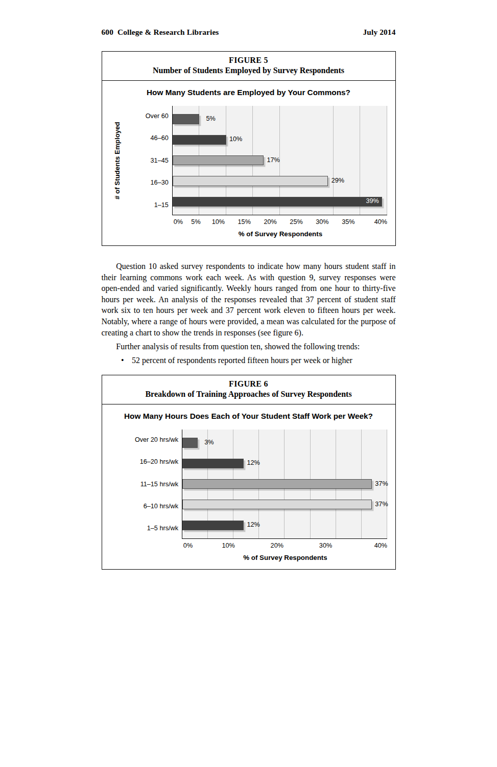600 College & Research Libraries July 2014
FIGURE 5 Number of Students Employed by Survey Respondents
How Many Students are Employed by Your Commons?
# of Students Employed
Over 60
46–60
31–45
16–30
1–15
5%
10%
17%
29%
39%
0% 5% 10% 15% 20% 25% 30% 35% 40%
% of Survey Respondents
Question 10 asked survey respondents to indicate how many hours student staff in their learning commons work each week. As with question 9, survey responses were open-ended and varied significantly. Weekly hours ranged from one hour to thirty-five hours per week. An analysis of the responses revealed that 37 percent of student staff work six to ten hours per week and 37 percent work eleven to fifteen hours per week. Notably, where a range of hours were provided, a mean was calculated for the purpose of creating a chart to show the trends in responses (see figure 6).
Further analysis of results from question ten, showed the following trends:
52 percent of respondents reported fifteen hours per week or higher
FIGURE 6 Breakdown of Training Approaches of Survey Respondents
How Many Hours Does Each of Your Student Staff Work per Week?
Over 20 hrs/wk
16–20 hrs/wk
11–15 hrs/wk
6–10 hrs/wk
1–5 hrs/wk
3%
12%
37%
37%
12%
0% 10% 20% 30% 40%
% of Survey Respondents